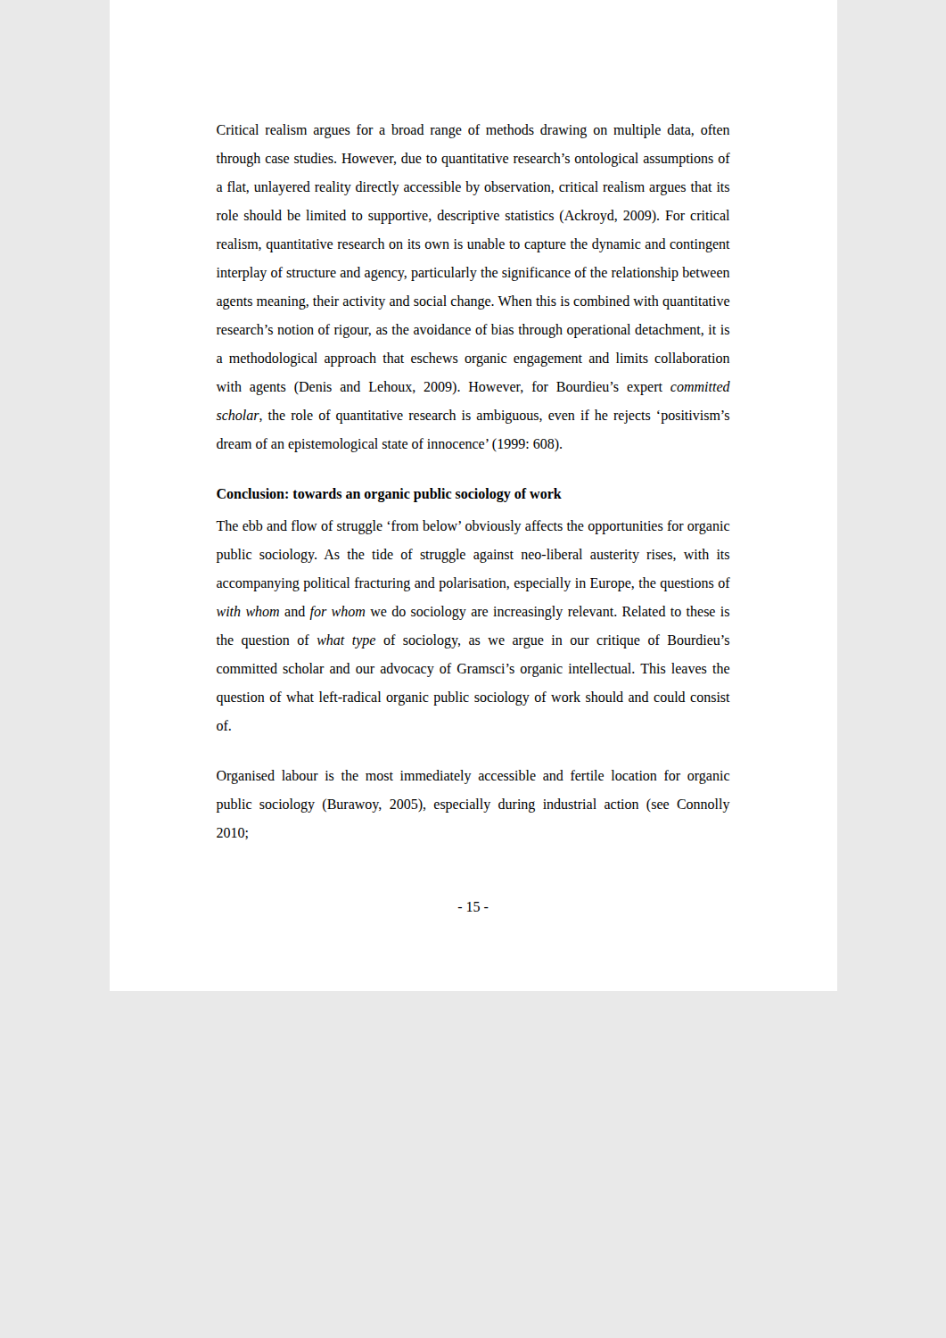Critical realism argues for a broad range of methods drawing on multiple data, often through case studies. However, due to quantitative research’s ontological assumptions of a flat, unlayered reality directly accessible by observation, critical realism argues that its role should be limited to supportive, descriptive statistics (Ackroyd, 2009). For critical realism, quantitative research on its own is unable to capture the dynamic and contingent interplay of structure and agency, particularly the significance of the relationship between agents meaning, their activity and social change. When this is combined with quantitative research’s notion of rigour, as the avoidance of bias through operational detachment, it is a methodological approach that eschews organic engagement and limits collaboration with agents (Denis and Lehoux, 2009). However, for Bourdieu’s expert committed scholar, the role of quantitative research is ambiguous, even if he rejects ‘positivism’s dream of an epistemological state of innocence’ (1999: 608).
Conclusion: towards an organic public sociology of work
The ebb and flow of struggle ‘from below’ obviously affects the opportunities for organic public sociology. As the tide of struggle against neo-liberal austerity rises, with its accompanying political fracturing and polarisation, especially in Europe, the questions of with whom and for whom we do sociology are increasingly relevant. Related to these is the question of what type of sociology, as we argue in our critique of Bourdieu’s committed scholar and our advocacy of Gramsci’s organic intellectual. This leaves the question of what left-radical organic public sociology of work should and could consist of.
Organised labour is the most immediately accessible and fertile location for organic public sociology (Burawoy, 2005), especially during industrial action (see Connolly 2010;
- 15 -